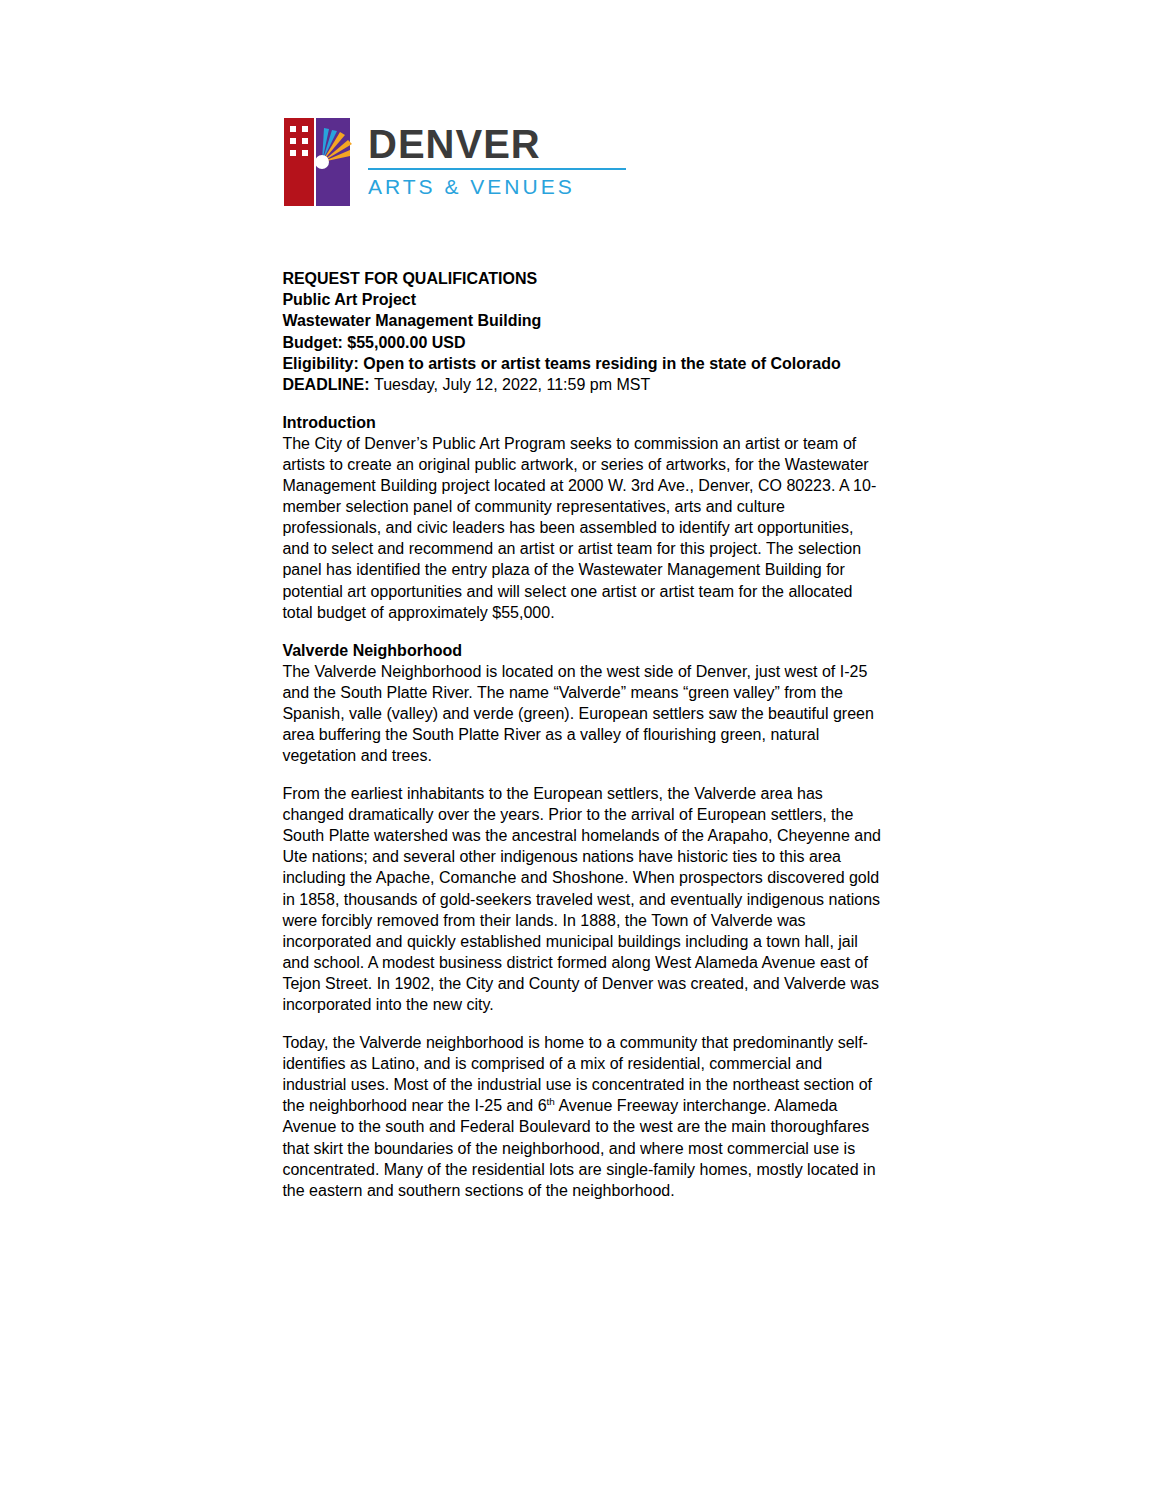Denver Arts & Venues DENVER ARTS & VENUES
REQUEST FOR QUALIFICATIONS
Public Art Project
Wastewater Management Building
Budget: $55,000.00 USD
Eligibility: Open to artists or artist teams residing in the state of Colorado
DEADLINE: Tuesday, July 12, 2022, 11:59 pm MST
Introduction
The City of Denver’s Public Art Program seeks to commission an artist or team of artists to create an original public artwork, or series of artworks, for the Wastewater Management Building project located at 2000 W. 3rd Ave., Denver, CO 80223. A 10-member selection panel of community representatives, arts and culture professionals, and civic leaders has been assembled to identify art opportunities, and to select and recommend an artist or artist team for this project. The selection panel has identified the entry plaza of the Wastewater Management Building for potential art opportunities and will select one artist or artist team for the allocated total budget of approximately $55,000.
Valverde Neighborhood
The Valverde Neighborhood is located on the west side of Denver, just west of I-25 and the South Platte River. The name “Valverde” means “green valley” from the Spanish, valle (valley) and verde (green). European settlers saw the beautiful green area buffering the South Platte River as a valley of flourishing green, natural vegetation and trees.
From the earliest inhabitants to the European settlers, the Valverde area has changed dramatically over the years. Prior to the arrival of European settlers, the South Platte watershed was the ancestral homelands of the Arapaho, Cheyenne and Ute nations; and several other indigenous nations have historic ties to this area including the Apache, Comanche and Shoshone. When prospectors discovered gold in 1858, thousands of gold-seekers traveled west, and eventually indigenous nations were forcibly removed from their lands. In 1888, the Town of Valverde was incorporated and quickly established municipal buildings including a town hall, jail and school. A modest business district formed along West Alameda Avenue east of Tejon Street. In 1902, the City and County of Denver was created, and Valverde was incorporated into the new city.
Today, the Valverde neighborhood is home to a community that predominantly self-identifies as Latino, and is comprised of a mix of residential, commercial and industrial uses. Most of the industrial use is concentrated in the northeast section of the neighborhood near the I-25 and 6th Avenue Freeway interchange. Alameda Avenue to the south and Federal Boulevard to the west are the main thoroughfares that skirt the boundaries of the neighborhood, and where most commercial use is concentrated. Many of the residential lots are single-family homes, mostly located in the eastern and southern sections of the neighborhood.